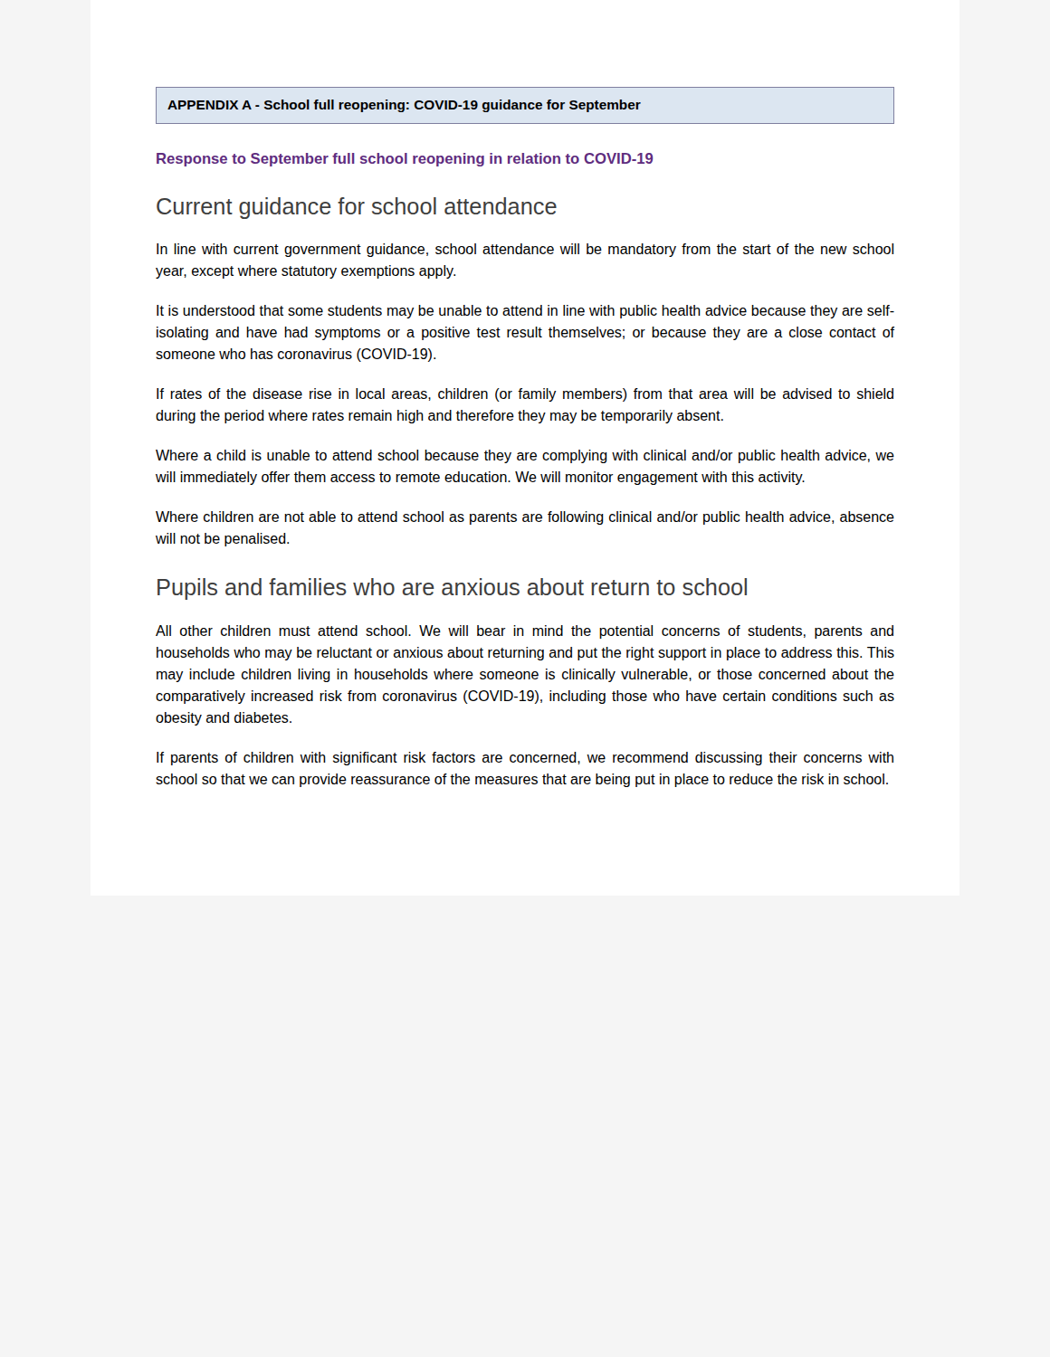APPENDIX A - School full reopening: COVID-19 guidance for September
Response to September full school reopening in relation to COVID-19
Current guidance for school attendance
In line with current government guidance, school attendance will be mandatory from the start of the new school year, except where statutory exemptions apply.
It is understood that some students may be unable to attend in line with public health advice because they are self-isolating and have had symptoms or a positive test result themselves; or because they are a close contact of someone who has coronavirus (COVID-19).
If rates of the disease rise in local areas, children (or family members) from that area will be advised to shield during the period where rates remain high and therefore they may be temporarily absent.
Where a child is unable to attend school because they are complying with clinical and/or public health advice, we will immediately offer them access to remote education. We will monitor engagement with this activity.
Where children are not able to attend school as parents are following clinical and/or public health advice, absence will not be penalised.
Pupils and families who are anxious about return to school
All other children must attend school. We will bear in mind the potential concerns of students, parents and households who may be reluctant or anxious about returning and put the right support in place to address this. This may include children living in households where someone is clinically vulnerable, or those concerned about the comparatively increased risk from coronavirus (COVID-19), including those who have certain conditions such as obesity and diabetes.
If parents of children with significant risk factors are concerned, we recommend discussing their concerns with school so that we can provide reassurance of the measures that are being put in place to reduce the risk in school.